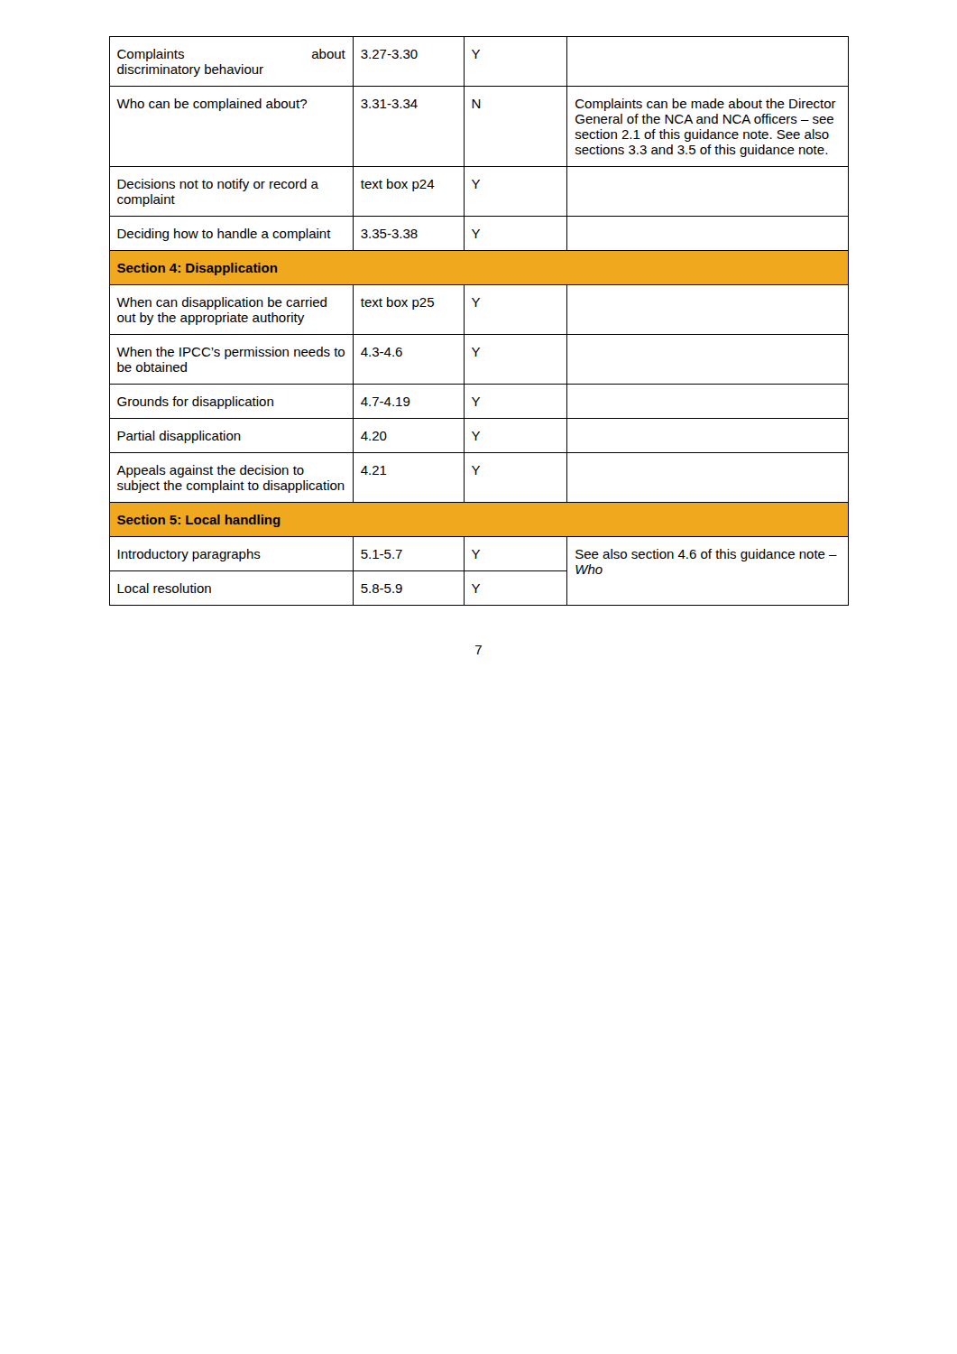| Complaints about discriminatory behaviour | 3.27-3.30 | Y | |
| Who can be complained about? | 3.31-3.34 | N | Complaints can be made about the Director General of the NCA and NCA officers – see section 2.1 of this guidance note. See also sections 3.3 and 3.5 of this guidance note. |
| Decisions not to notify or record a complaint | text box p24 | Y | |
| Deciding how to handle a complaint | 3.35-3.38 | Y | |
| Section 4: Disapplication |
| When can disapplication be carried out by the appropriate authority | text box p25 | Y | |
| When the IPCC’s permission needs to be obtained | 4.3-4.6 | Y | |
| Grounds for disapplication | 4.7-4.19 | Y | |
| Partial disapplication | 4.20 | Y | |
| Appeals against the decision to subject the complaint to disapplication | 4.21 | Y | |
| Section 5: Local handling |
| Introductory paragraphs | 5.1-5.7 | Y | See also section 4.6 of this guidance note – Who |
| Local resolution | 5.8-5.9 | Y |
7